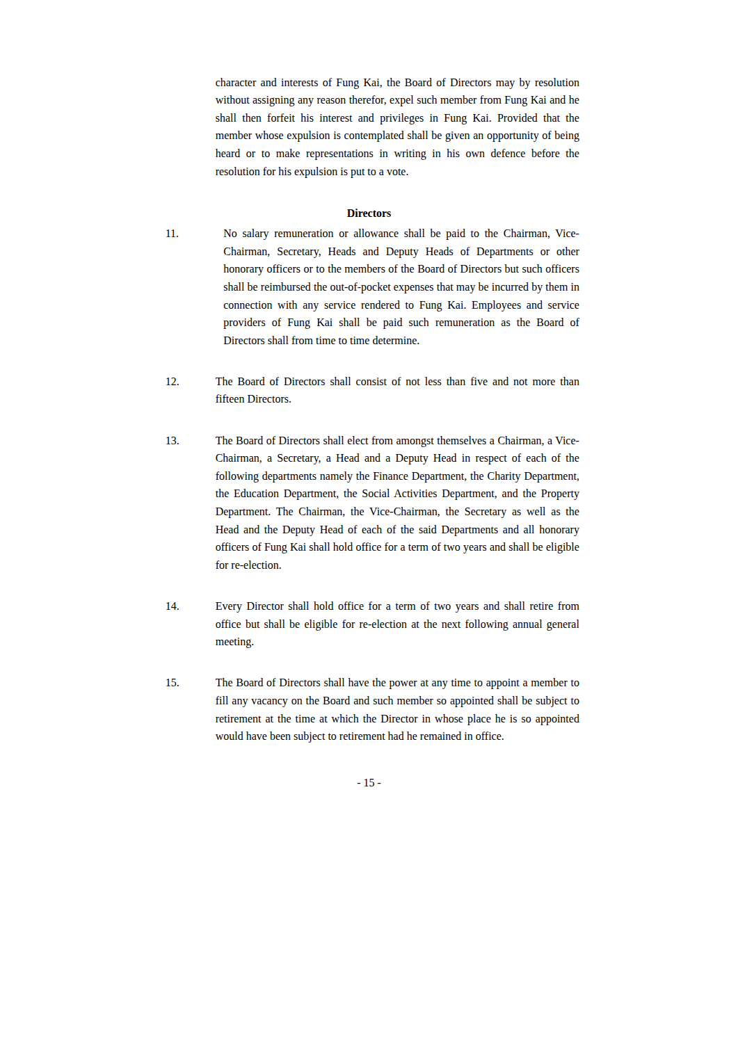character and interests of Fung Kai, the Board of Directors may by resolution without assigning any reason therefor, expel such member from Fung Kai and he shall then forfeit his interest and privileges in Fung Kai. Provided that the member whose expulsion is contemplated shall be given an opportunity of being heard or to make representations in writing in his own defence before the resolution for his expulsion is put to a vote.
Directors
11.
No salary remuneration or allowance shall be paid to the Chairman, Vice-Chairman, Secretary, Heads and Deputy Heads of Departments or other honorary officers or to the members of the Board of Directors but such officers shall be reimbursed the out-of-pocket expenses that may be incurred by them in connection with any service rendered to Fung Kai. Employees and service providers of Fung Kai shall be paid such remuneration as the Board of Directors shall from time to time determine.
12.
The Board of Directors shall consist of not less than five and not more than fifteen Directors.
13.
The Board of Directors shall elect from amongst themselves a Chairman, a Vice-Chairman, a Secretary, a Head and a Deputy Head in respect of each of the following departments namely the Finance Department, the Charity Department, the Education Department, the Social Activities Department, and the Property Department. The Chairman, the Vice-Chairman, the Secretary as well as the Head and the Deputy Head of each of the said Departments and all honorary officers of Fung Kai shall hold office for a term of two years and shall be eligible for re-election.
14.
Every Director shall hold office for a term of two years and shall retire from office but shall be eligible for re-election at the next following annual general meeting.
15.
The Board of Directors shall have the power at any time to appoint a member to fill any vacancy on the Board and such member so appointed shall be subject to retirement at the time at which the Director in whose place he is so appointed would have been subject to retirement had he remained in office.
- 15 -